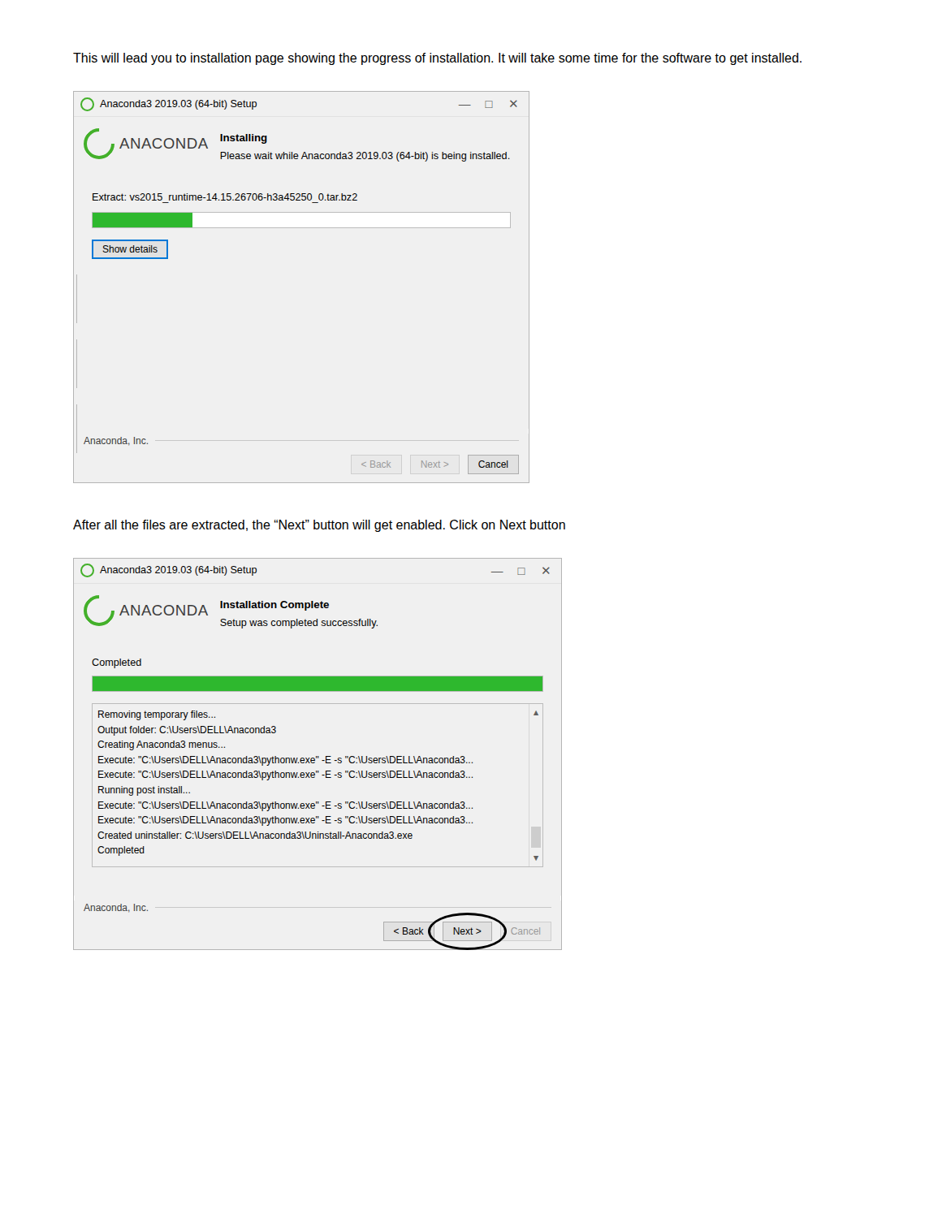This will lead you to installation page showing the progress of installation. It will take some time for the software to get installed.
Anaconda3 2019.03 (64-bit) Setup
— □ ✕
ANACONDA
Installing
Please wait while Anaconda3 2019.03 (64-bit) is being installed.
Extract: vs2015_runtime-14.15.26706-h3a45250_0.tar.bz2
Show details
Anaconda, Inc.
< Back Next > Cancel
After all the files are extracted, the “Next” button will get enabled. Click on Next button
Anaconda3 2019.03 (64-bit) Setup
— □ ✕
ANACONDA
Installation Complete
Setup was completed successfully.
Completed
Removing temporary files...
Output folder: C:\Users\DELL\Anaconda3
Creating Anaconda3 menus...
Execute: "C:\Users\DELL\Anaconda3\pythonw.exe" -E -s "C:\Users\DELL\Anaconda3...
Execute: "C:\Users\DELL\Anaconda3\pythonw.exe" -E -s "C:\Users\DELL\Anaconda3...
Running post install...
Execute: "C:\Users\DELL\Anaconda3\pythonw.exe" -E -s "C:\Users\DELL\Anaconda3...
Execute: "C:\Users\DELL\Anaconda3\pythonw.exe" -E -s "C:\Users\DELL\Anaconda3...
Created uninstaller: C:\Users\DELL\Anaconda3\Uninstall-Anaconda3.exe
Completed
▲
▼
Anaconda, Inc.
< Back Next > Cancel